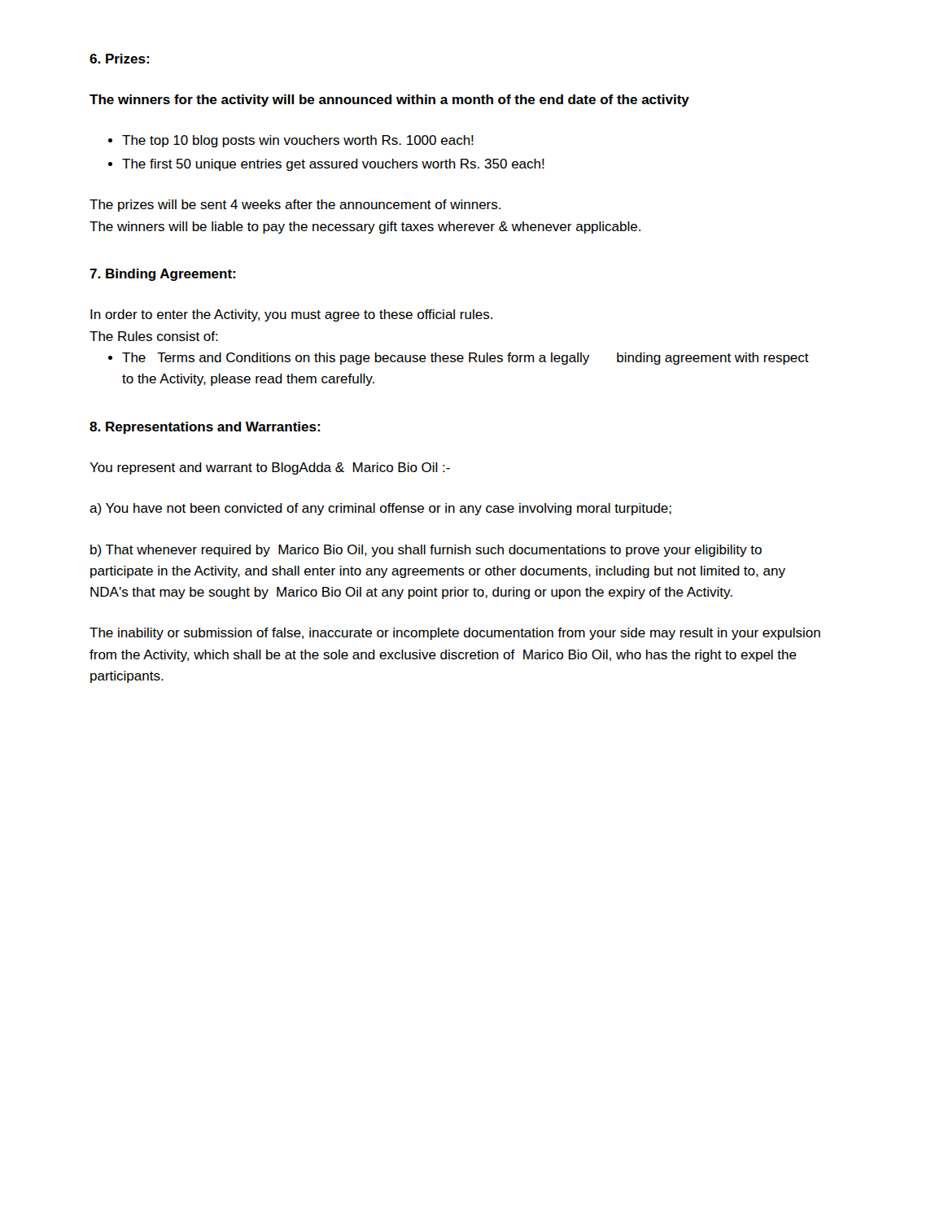6. Prizes:
The winners for the activity will be announced within a month of the end date of the activity
The top 10 blog posts win vouchers worth Rs. 1000 each!
The first 50 unique entries get assured vouchers worth Rs. 350 each!
The prizes will be sent 4 weeks after the announcement of winners.
The winners will be liable to pay the necessary gift taxes wherever & whenever applicable.
7. Binding Agreement:
In order to enter the Activity, you must agree to these official rules.
The Rules consist of:
The Terms and Conditions on this page because these Rules form a legally binding agreement with respect to the Activity, please read them carefully.
8. Representations and Warranties:
You represent and warrant to BlogAdda & Marico Bio Oil :-
a) You have not been convicted of any criminal offense or in any case involving moral turpitude;
b) That whenever required by Marico Bio Oil, you shall furnish such documentations to prove your eligibility to participate in the Activity, and shall enter into any agreements or other documents, including but not limited to, any NDA's that may be sought by Marico Bio Oil at any point prior to, during or upon the expiry of the Activity.
The inability or submission of false, inaccurate or incomplete documentation from your side may result in your expulsion from the Activity, which shall be at the sole and exclusive discretion of Marico Bio Oil, who has the right to expel the participants.